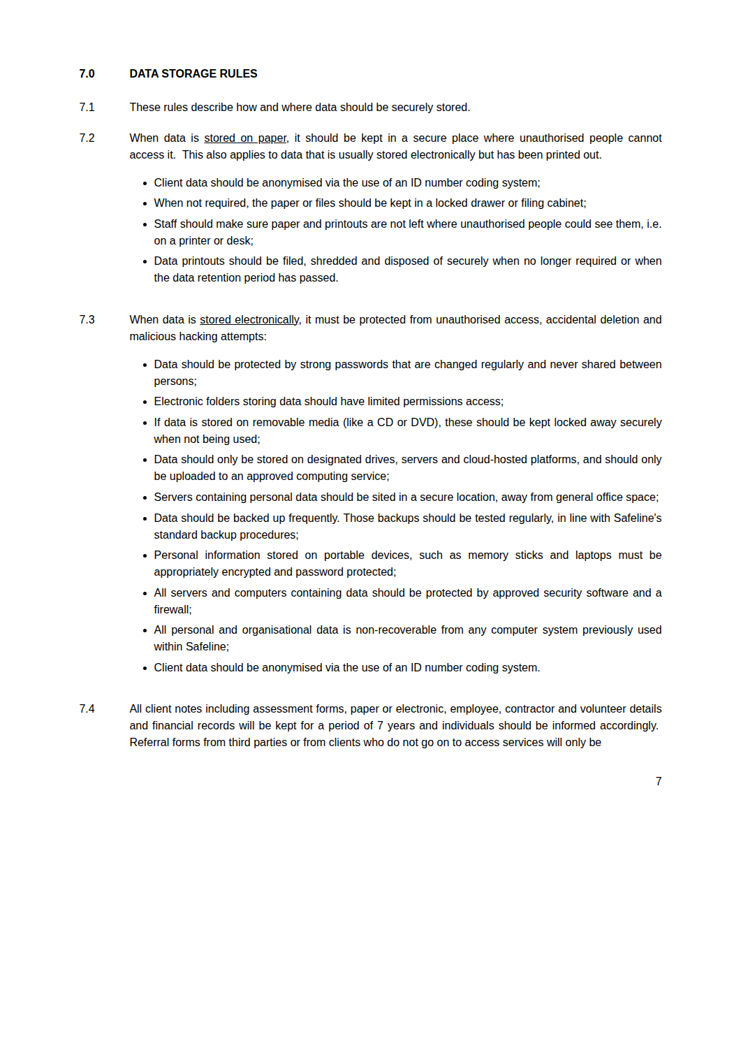7.0 DATA STORAGE RULES
7.1
These rules describe how and where data should be securely stored.
7.2
When data is stored on paper, it should be kept in a secure place where unauthorised people cannot access it. This also applies to data that is usually stored electronically but has been printed out.
Client data should be anonymised via the use of an ID number coding system;
When not required, the paper or files should be kept in a locked drawer or filing cabinet;
Staff should make sure paper and printouts are not left where unauthorised people could see them, i.e. on a printer or desk;
Data printouts should be filed, shredded and disposed of securely when no longer required or when the data retention period has passed.
7.3
When data is stored electronically, it must be protected from unauthorised access, accidental deletion and malicious hacking attempts:
Data should be protected by strong passwords that are changed regularly and never shared between persons;
Electronic folders storing data should have limited permissions access;
If data is stored on removable media (like a CD or DVD), these should be kept locked away securely when not being used;
Data should only be stored on designated drives, servers and cloud-hosted platforms, and should only be uploaded to an approved computing service;
Servers containing personal data should be sited in a secure location, away from general office space;
Data should be backed up frequently. Those backups should be tested regularly, in line with Safeline's standard backup procedures;
Personal information stored on portable devices, such as memory sticks and laptops must be appropriately encrypted and password protected;
All servers and computers containing data should be protected by approved security software and a firewall;
All personal and organisational data is non-recoverable from any computer system previously used within Safeline;
Client data should be anonymised via the use of an ID number coding system.
7.4
All client notes including assessment forms, paper or electronic, employee, contractor and volunteer details and financial records will be kept for a period of 7 years and individuals should be informed accordingly. Referral forms from third parties or from clients who do not go on to access services will only be
7